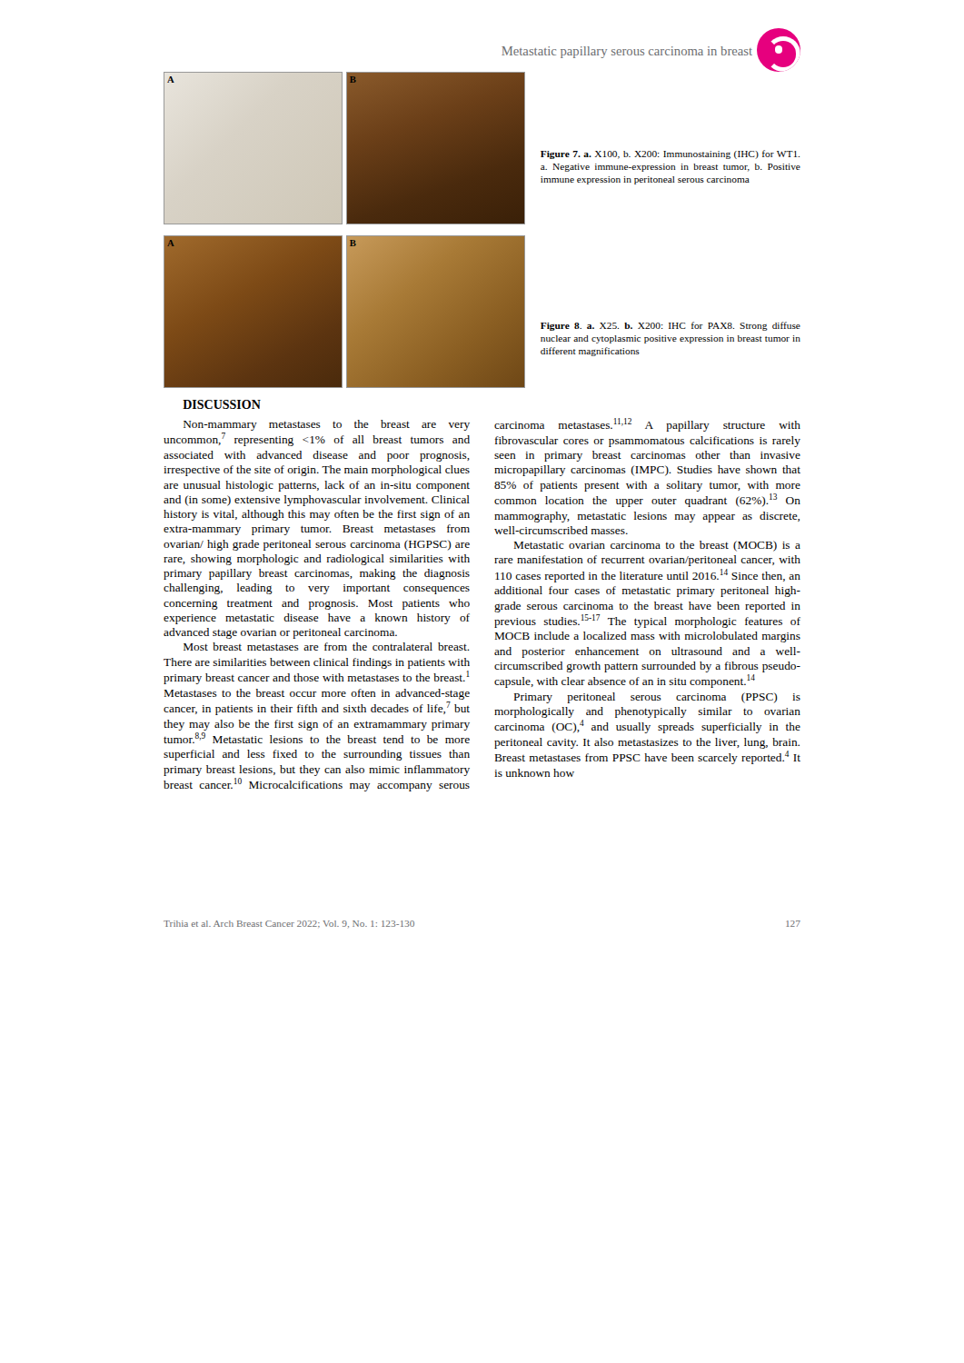Metastatic papillary serous carcinoma in breast
A
B
Figure 7. a. X100, b. X200: Immunostaining (IHC) for WT1. a. Negative immune-expression in breast tumor, b. Positive immune expression in peritoneal serous carcinoma
A
B
Figure 8. a. X25. b. X200: IHC for PAX8. Strong diffuse nuclear and cytoplasmic positive expression in breast tumor in different magnifications
DISCUSSION
Non-mammary metastases to the breast are very uncommon,7 representing <1% of all breast tumors and associated with advanced disease and poor prognosis, irrespective of the site of origin. The main morphological clues are unusual histologic patterns, lack of an in-situ component and (in some) extensive lymphovascular involvement. Clinical history is vital, although this may often be the first sign of an extra-mammary primary tumor. Breast metastases from ovarian/ high grade peritoneal serous carcinoma (HGPSC) are rare, showing morphologic and radiological similarities with primary papillary breast carcinomas, making the diagnosis challenging, leading to very important consequences concerning treatment and prognosis. Most patients who experience metastatic disease have a known history of advanced stage ovarian or peritoneal carcinoma.
Most breast metastases are from the contralateral breast. There are similarities between clinical findings in patients with primary breast cancer and those with metastases to the breast.1 Metastases to the breast occur more often in advanced-stage cancer, in patients in their fifth and sixth decades of life,7 but they may also be the first sign of an extramammary primary tumor.8,9 Metastatic lesions to the breast tend to be more superficial and less fixed to the surrounding tissues than primary breast lesions, but they can also mimic inflammatory breast cancer.10 Microcalcifications may accompany serous carcinoma metastases.11,12 A papillary structure with fibrovascular cores or psammomatous calcifications is rarely seen in primary breast carcinomas other than invasive micropapillary carcinomas (IMPC). Studies have shown that 85% of patients present with a solitary tumor, with more common location the upper outer quadrant (62%).13 On mammography, metastatic lesions may appear as discrete, well-circumscribed masses.
Metastatic ovarian carcinoma to the breast (MOCB) is a rare manifestation of recurrent ovarian/peritoneal cancer, with 110 cases reported in the literature until 2016.14 Since then, an additional four cases of metastatic primary peritoneal high-grade serous carcinoma to the breast have been reported in previous studies.15-17 The typical morphologic features of MOCB include a localized mass with microlobulated margins and posterior enhancement on ultrasound and a well-circumscribed growth pattern surrounded by a fibrous pseudo-capsule, with clear absence of an in situ component.14
Primary peritoneal serous carcinoma (PPSC) is morphologically and phenotypically similar to ovarian carcinoma (OC),4 and usually spreads superficially in the peritoneal cavity. It also metastasizes to the liver, lung, brain. Breast metastases from PPSC have been scarcely reported.4 It is unknown how
Trihia et al. Arch Breast Cancer 2022; Vol. 9, No. 1: 123-130 127